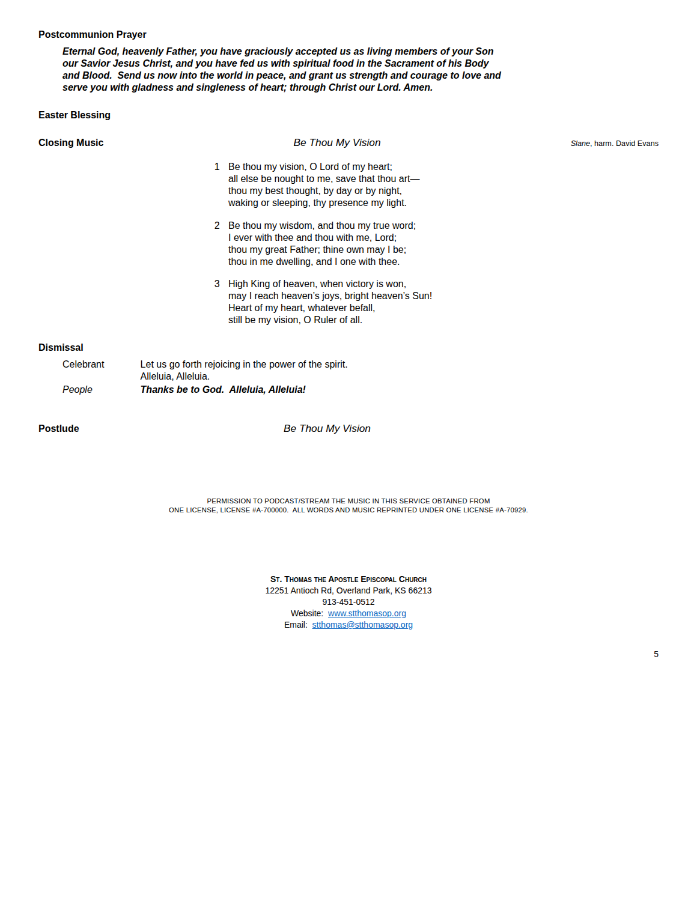Postcommunion Prayer
Eternal God, heavenly Father, you have graciously accepted us as living members of your Son our Savior Jesus Christ, and you have fed us with spiritual food in the Sacrament of his Body and Blood. Send us now into the world in peace, and grant us strength and courage to love and serve you with gladness and singleness of heart; through Christ our Lord. Amen.
Easter Blessing
Closing Music
Be Thou My Vision
Slane, harm. David Evans
1
Be thou my vision, O Lord of my heart;
all else be nought to me, save that thou art—
thou my best thought, by day or by night,
waking or sleeping, thy presence my light.
2
Be thou my wisdom, and thou my true word;
I ever with thee and thou with me, Lord;
thou my great Father; thine own may I be;
thou in me dwelling, and I one with thee.
3
High King of heaven, when victory is won,
may I reach heaven’s joys, bright heaven’s Sun!
Heart of my heart, whatever befall,
still be my vision, O Ruler of all.
Dismissal
| Celebrant | Let us go forth rejoicing in the power of the spirit. Alleluia, Alleluia. |
| People | Thanks be to God. Alleluia, Alleluia! |
Postlude
Be Thou My Vision
PERMISSION TO PODCAST/STREAM THE MUSIC IN THIS SERVICE OBTAINED FROM
ONE LICENSE, LICENSE #A-700000. ALL WORDS AND MUSIC REPRINTED UNDER ONE LICENSE #A-70929.
St. Thomas the Apostle Episcopal Church
12251 Antioch Rd, Overland Park, KS 66213
913-451-0512
Website: www.stthomasop.org
Email: stthomas@stthomasop.org
5